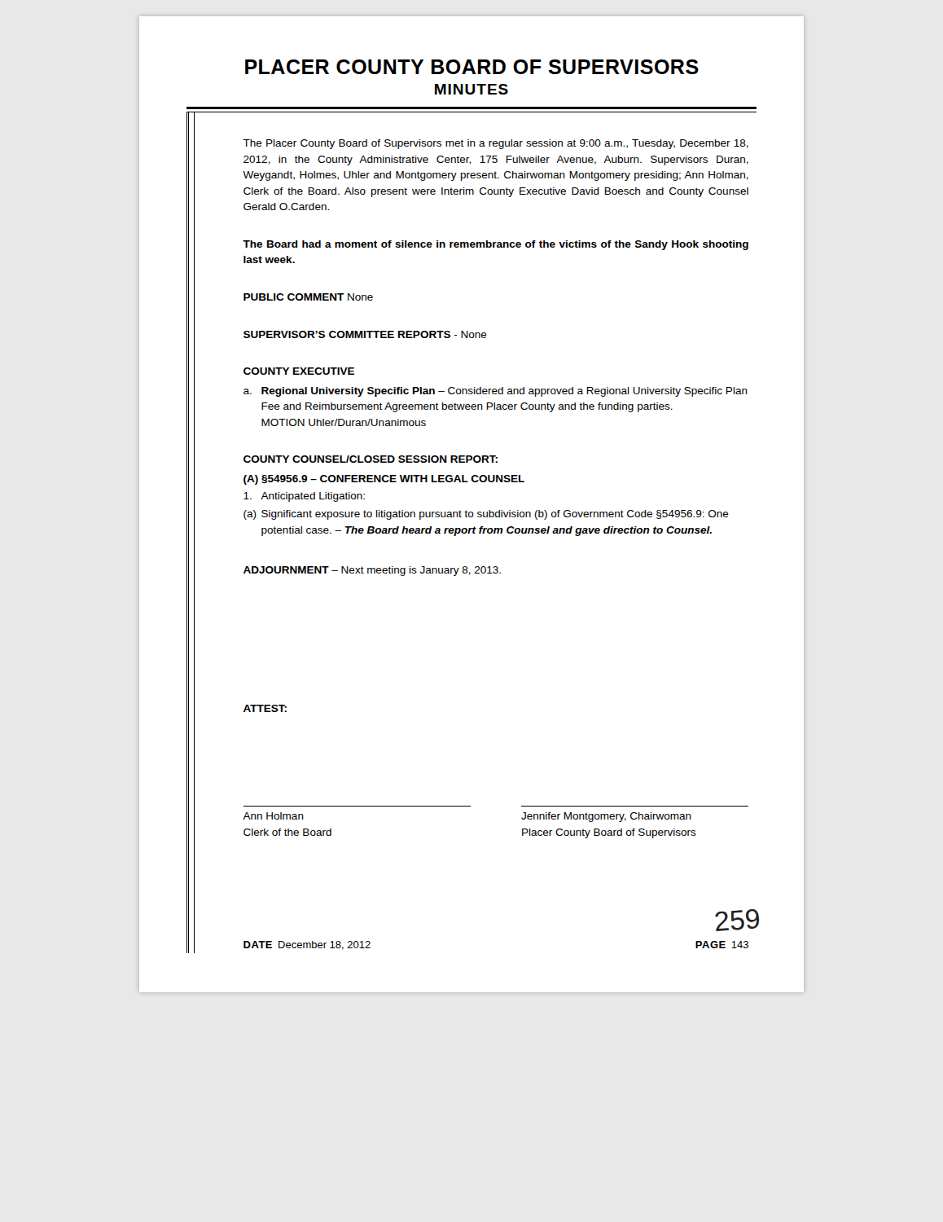PLACER COUNTY BOARD OF SUPERVISORS
MINUTES
The Placer County Board of Supervisors met in a regular session at 9:00 a.m., Tuesday, December 18, 2012, in the County Administrative Center, 175 Fulweiler Avenue, Auburn. Supervisors Duran, Weygandt, Holmes, Uhler and Montgomery present. Chairwoman Montgomery presiding; Ann Holman, Clerk of the Board. Also present were Interim County Executive David Boesch and County Counsel Gerald O.Carden.
The Board had a moment of silence in remembrance of the victims of the Sandy Hook shooting last week.
PUBLIC COMMENT None
SUPERVISOR’S COMMITTEE REPORTS - None
COUNTY EXECUTIVE
a.
Regional University Specific Plan – Considered and approved a Regional University Specific Plan Fee and Reimbursement Agreement between Placer County and the funding parties.
MOTION Uhler/Duran/Unanimous
COUNTY COUNSEL/CLOSED SESSION REPORT:
(A) §54956.9 – CONFERENCE WITH LEGAL COUNSEL
1.
Anticipated Litigation:
(a)
Significant exposure to litigation pursuant to subdivision (b) of Government Code §54956.9: One potential case. – The Board heard a report from Counsel and gave direction to Counsel.
ADJOURNMENT – Next meeting is January 8, 2013.
ATTEST:
Ann Holman
Clerk of the Board
Jennifer Montgomery, Chairwoman
Placer County Board of Supervisors
DATE December 18, 2012
PAGE 143
259